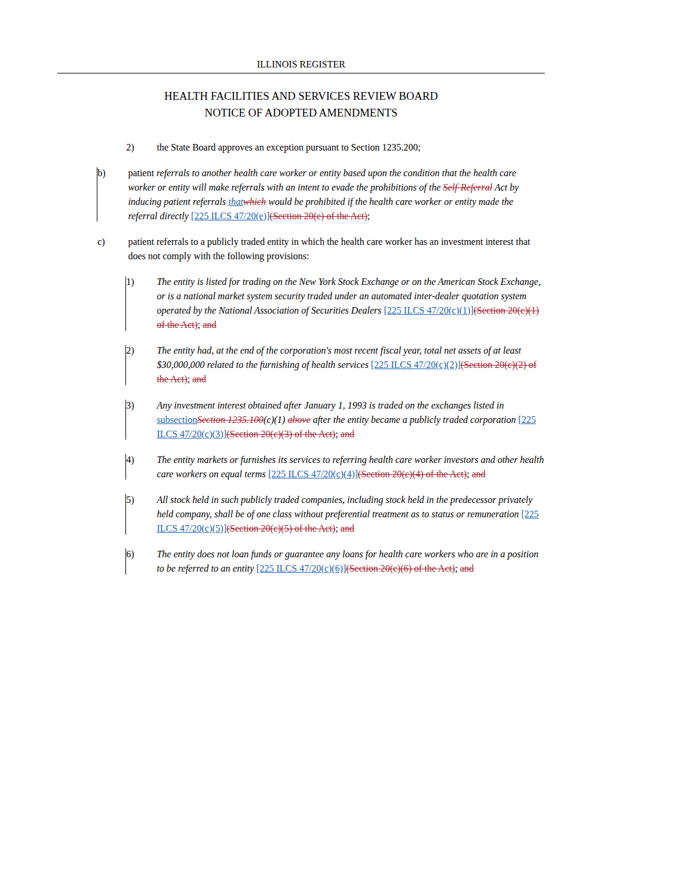ILLINOIS REGISTER
HEALTH FACILITIES AND SERVICES REVIEW BOARD
NOTICE OF ADOPTED AMENDMENTS
2)
the State Board approves an exception pursuant to Section 1235.200;
b)
patient referrals to another health care worker or entity based upon the condition that the health care worker or entity will make referrals with an intent to evade the prohibitions of the Self-Referral Act by inducing patient referrals that which would be prohibited if the health care worker or entity made the referral directly [225 ILCS 47/20(e)](Section 20(e) of the Act);
c)
patient referrals to a publicly traded entity in which the health care worker has an investment interest that does not comply with the following provisions:
1)
The entity is listed for trading on the New York Stock Exchange or on the American Stock Exchange, or is a national market system security traded under an automated inter-dealer quotation system operated by the National Association of Securities Dealers [225 ILCS 47/20(c)(1)](Section 20(c)(1) of the Act); and
2)
The entity had, at the end of the corporation's most recent fiscal year, total net assets of at least $30,000,000 related to the furnishing of health services [225 ILCS 47/20(c)(2)](Section 20(c)(2) of the Act); and
3)
Any investment interest obtained after January 1, 1993 is traded on the exchanges listed in subsection Section 1235.100(c)(1) above after the entity became a publicly traded corporation [225 ILCS 47/20(c)(3)](Section 20(c)(3) of the Act); and
4)
The entity markets or furnishes its services to referring health care worker investors and other health care workers on equal terms [225 ILCS 47/20(c)(4)](Section 20(c)(4) of the Act); and
5)
All stock held in such publicly traded companies, including stock held in the predecessor privately held company, shall be of one class without preferential treatment as to status or remuneration [225 ILCS 47/20(c)(5)](Section 20(c)(5) of the Act); and
6)
The entity does not loan funds or guarantee any loans for health care workers who are in a position to be referred to an entity [225 ILCS 47/20(c)(6)](Section 20(c)(6) of the Act); and